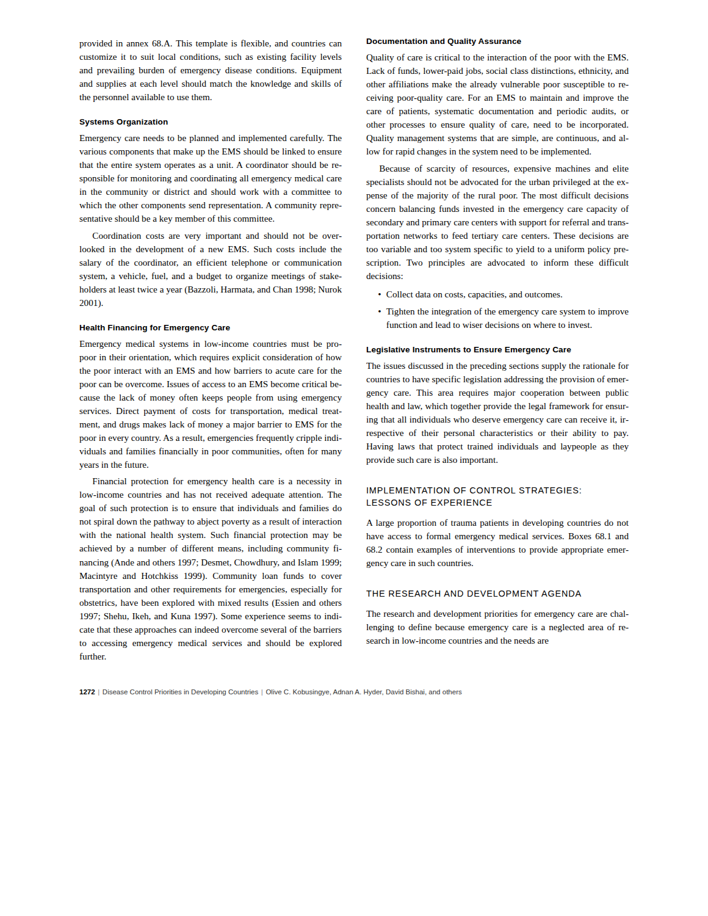provided in annex 68.A. This template is flexible, and countries can customize it to suit local conditions, such as existing facility levels and prevailing burden of emergency disease conditions. Equipment and supplies at each level should match the knowledge and skills of the personnel available to use them.
Systems Organization
Emergency care needs to be planned and implemented carefully. The various components that make up the EMS should be linked to ensure that the entire system operates as a unit. A coordinator should be responsible for monitoring and coordinating all emergency medical care in the community or district and should work with a committee to which the other components send representation. A community representative should be a key member of this committee.
Coordination costs are very important and should not be overlooked in the development of a new EMS. Such costs include the salary of the coordinator, an efficient telephone or communication system, a vehicle, fuel, and a budget to organize meetings of stakeholders at least twice a year (Bazzoli, Harmata, and Chan 1998; Nurok 2001).
Health Financing for Emergency Care
Emergency medical systems in low-income countries must be pro-poor in their orientation, which requires explicit consideration of how the poor interact with an EMS and how barriers to acute care for the poor can be overcome. Issues of access to an EMS become critical because the lack of money often keeps people from using emergency services. Direct payment of costs for transportation, medical treatment, and drugs makes lack of money a major barrier to EMS for the poor in every country. As a result, emergencies frequently cripple individuals and families financially in poor communities, often for many years in the future.
Financial protection for emergency health care is a necessity in low-income countries and has not received adequate attention. The goal of such protection is to ensure that individuals and families do not spiral down the pathway to abject poverty as a result of interaction with the national health system. Such financial protection may be achieved by a number of different means, including community financing (Ande and others 1997; Desmet, Chowdhury, and Islam 1999; Macintyre and Hotchkiss 1999). Community loan funds to cover transportation and other requirements for emergencies, especially for obstetrics, have been explored with mixed results (Essien and others 1997; Shehu, Ikeh, and Kuna 1997). Some experience seems to indicate that these approaches can indeed overcome several of the barriers to accessing emergency medical services and should be explored further.
Documentation and Quality Assurance
Quality of care is critical to the interaction of the poor with the EMS. Lack of funds, lower-paid jobs, social class distinctions, ethnicity, and other affiliations make the already vulnerable poor susceptible to receiving poor-quality care. For an EMS to maintain and improve the care of patients, systematic documentation and periodic audits, or other processes to ensure quality of care, need to be incorporated. Quality management systems that are simple, are continuous, and allow for rapid changes in the system need to be implemented.
Because of scarcity of resources, expensive machines and elite specialists should not be advocated for the urban privileged at the expense of the majority of the rural poor. The most difficult decisions concern balancing funds invested in the emergency care capacity of secondary and primary care centers with support for referral and transportation networks to feed tertiary care centers. These decisions are too variable and too system specific to yield to a uniform policy prescription. Two principles are advocated to inform these difficult decisions:
Collect data on costs, capacities, and outcomes.
Tighten the integration of the emergency care system to improve function and lead to wiser decisions on where to invest.
Legislative Instruments to Ensure Emergency Care
The issues discussed in the preceding sections supply the rationale for countries to have specific legislation addressing the provision of emergency care. This area requires major cooperation between public health and law, which together provide the legal framework for ensuring that all individuals who deserve emergency care can receive it, irrespective of their personal characteristics or their ability to pay. Having laws that protect trained individuals and laypeople as they provide such care is also important.
IMPLEMENTATION OF CONTROL STRATEGIES:
LESSONS OF EXPERIENCE
A large proportion of trauma patients in developing countries do not have access to formal emergency medical services. Boxes 68.1 and 68.2 contain examples of interventions to provide appropriate emergency care in such countries.
THE RESEARCH AND DEVELOPMENT AGENDA
The research and development priorities for emergency care are challenging to define because emergency care is a neglected area of research in low-income countries and the needs are
1272|Disease Control Priorities in Developing Countries|Olive C. Kobusingye, Adnan A. Hyder, David Bishai, and others